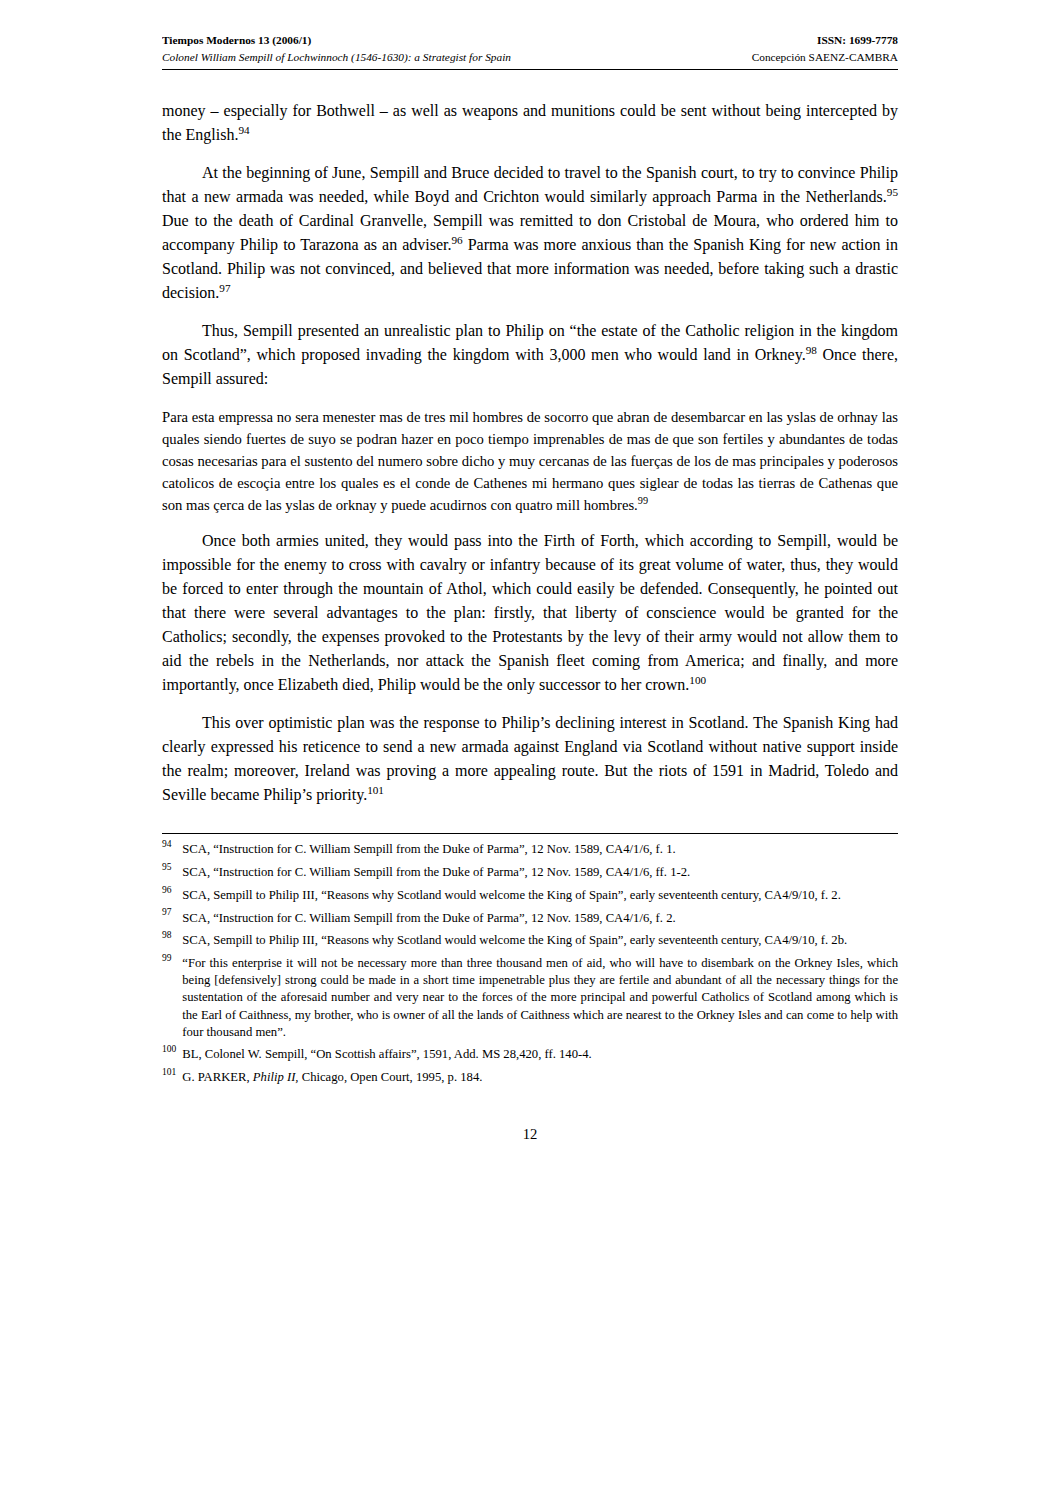Tiempos Modernos 13 (2006/1)
Colonel William Sempill of Lochwinnoch (1546-1630): a Strategist for Spain
ISSN: 1699-7778
Concepción SAENZ-CAMBRA
money – especially for Bothwell – as well as weapons and munitions could be sent without being intercepted by the English.94
At the beginning of June, Sempill and Bruce decided to travel to the Spanish court, to try to convince Philip that a new armada was needed, while Boyd and Crichton would similarly approach Parma in the Netherlands.95 Due to the death of Cardinal Granvelle, Sempill was remitted to don Cristobal de Moura, who ordered him to accompany Philip to Tarazona as an adviser.96 Parma was more anxious than the Spanish King for new action in Scotland. Philip was not convinced, and believed that more information was needed, before taking such a drastic decision.97
Thus, Sempill presented an unrealistic plan to Philip on “the estate of the Catholic religion in the kingdom on Scotland”, which proposed invading the kingdom with 3,000 men who would land in Orkney.98 Once there, Sempill assured:
Para esta empressa no sera menester mas de tres mil hombres de socorro que abran de desembarcar en las yslas de orhnay las quales siendo fuertes de suyo se podran hazer en poco tiempo imprenables de mas de que son fertiles y abundantes de todas cosas necesarias para el sustento del numero sobre dicho y muy cercanas de las fuerças de los de mas principales y poderosos catolicos de escoçia entre los quales es el conde de Cathenes mi hermano ques siglear de todas las tierras de Cathenas que son mas çerca de las yslas de orknay y puede acudirnos con quatro mill hombres.99
Once both armies united, they would pass into the Firth of Forth, which according to Sempill, would be impossible for the enemy to cross with cavalry or infantry because of its great volume of water, thus, they would be forced to enter through the mountain of Athol, which could easily be defended. Consequently, he pointed out that there were several advantages to the plan: firstly, that liberty of conscience would be granted for the Catholics; secondly, the expenses provoked to the Protestants by the levy of their army would not allow them to aid the rebels in the Netherlands, nor attack the Spanish fleet coming from America; and finally, and more importantly, once Elizabeth died, Philip would be the only successor to her crown.100
This over optimistic plan was the response to Philip’s declining interest in Scotland. The Spanish King had clearly expressed his reticence to send a new armada against England via Scotland without native support inside the realm; moreover, Ireland was proving a more appealing route. But the riots of 1591 in Madrid, Toledo and Seville became Philip’s priority.101
SCA, “Instruction for C. William Sempill from the Duke of Parma”, 12 Nov. 1589, CA4/1/6, f. 1.
SCA, “Instruction for C. William Sempill from the Duke of Parma”, 12 Nov. 1589, CA4/1/6, ff. 1-2.
SCA, Sempill to Philip III, “Reasons why Scotland would welcome the King of Spain”, early seventeenth century, CA4/9/10, f. 2.
SCA, “Instruction for C. William Sempill from the Duke of Parma”, 12 Nov. 1589, CA4/1/6, f. 2.
SCA, Sempill to Philip III, “Reasons why Scotland would welcome the King of Spain”, early seventeenth century, CA4/9/10, f. 2b.
“For this enterprise it will not be necessary more than three thousand men of aid, who will have to disembark on the Orkney Isles, which being [defensively] strong could be made in a short time impenetrable plus they are fertile and abundant of all the necessary things for the sustentation of the aforesaid number and very near to the forces of the more principal and powerful Catholics of Scotland among which is the Earl of Caithness, my brother, who is owner of all the lands of Caithness which are nearest to the Orkney Isles and can come to help with four thousand men”.
BL, Colonel W. Sempill, “On Scottish affairs”, 1591, Add. MS 28,420, ff. 140-4.
G. PARKER, Philip II, Chicago, Open Court, 1995, p. 184.
12